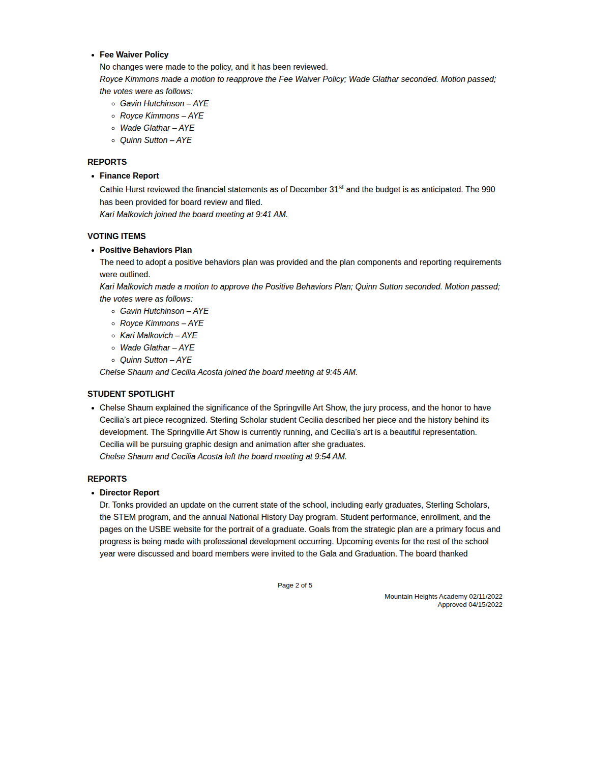Fee Waiver Policy
No changes were made to the policy, and it has been reviewed.
Royce Kimmons made a motion to reapprove the Fee Waiver Policy; Wade Glathar seconded. Motion passed; the votes were as follows:
Gavin Hutchinson – AYE
Royce Kimmons – AYE
Wade Glathar – AYE
Quinn Sutton – AYE
REPORTS
Finance Report
Cathie Hurst reviewed the financial statements as of December 31st and the budget is as anticipated. The 990 has been provided for board review and filed.
Kari Malkovich joined the board meeting at 9:41 AM.
VOTING ITEMS
Positive Behaviors Plan
The need to adopt a positive behaviors plan was provided and the plan components and reporting requirements were outlined.
Kari Malkovich made a motion to approve the Positive Behaviors Plan; Quinn Sutton seconded. Motion passed; the votes were as follows:
Gavin Hutchinson – AYE
Royce Kimmons – AYE
Kari Malkovich – AYE
Wade Glathar – AYE
Quinn Sutton – AYE
Chelse Shaum and Cecilia Acosta joined the board meeting at 9:45 AM.
STUDENT SPOTLIGHT
Chelse Shaum explained the significance of the Springville Art Show, the jury process, and the honor to have Cecilia’s art piece recognized. Sterling Scholar student Cecilia described her piece and the history behind its development. The Springville Art Show is currently running, and Cecilia’s art is a beautiful representation. Cecilia will be pursuing graphic design and animation after she graduates.
Chelse Shaum and Cecilia Acosta left the board meeting at 9:54 AM.
REPORTS
Director Report
Dr. Tonks provided an update on the current state of the school, including early graduates, Sterling Scholars, the STEM program, and the annual National History Day program. Student performance, enrollment, and the pages on the USBE website for the portrait of a graduate. Goals from the strategic plan are a primary focus and progress is being made with professional development occurring. Upcoming events for the rest of the school year were discussed and board members were invited to the Gala and Graduation. The board thanked
Page 2 of 5
Mountain Heights Academy 02/11/2022
Approved 04/15/2022